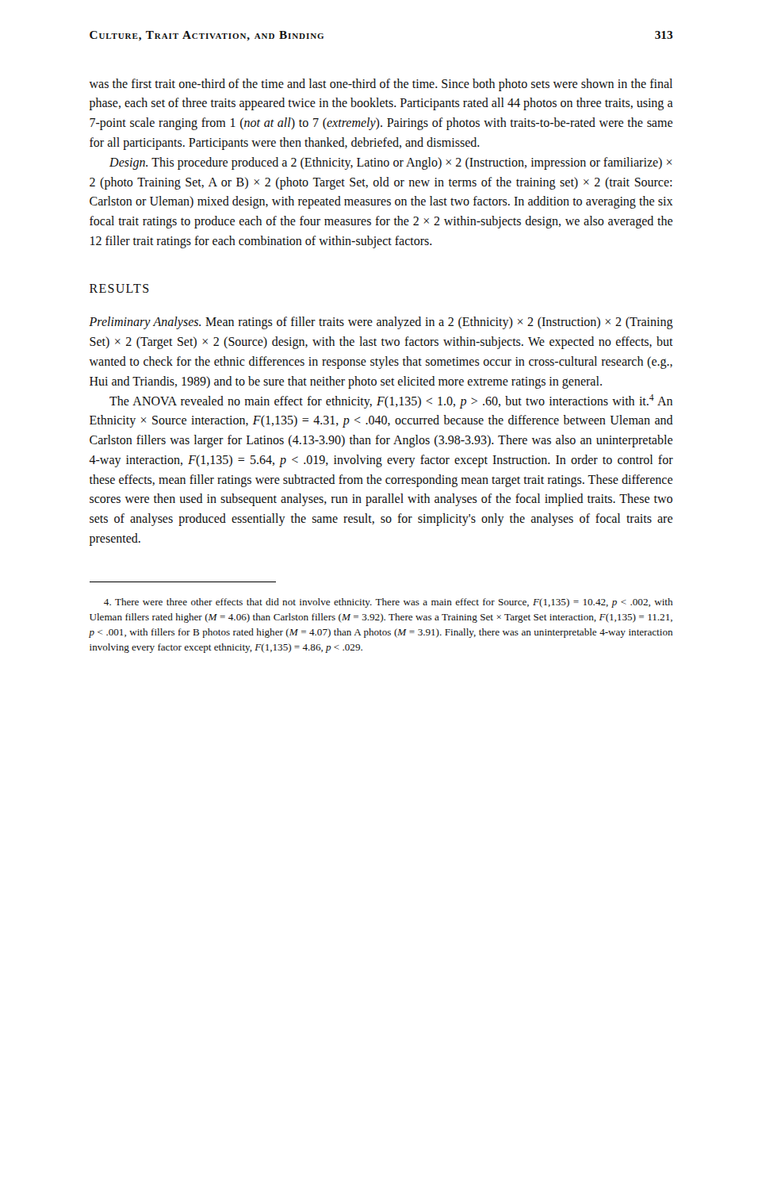Culture, Trait Activation, and Binding 313
was the first trait one-third of the time and last one-third of the time. Since both photo sets were shown in the final phase, each set of three traits appeared twice in the booklets. Participants rated all 44 photos on three traits, using a 7-point scale ranging from 1 (not at all) to 7 (extremely). Pairings of photos with traits-to-be-rated were the same for all participants. Participants were then thanked, debriefed, and dismissed.
Design. This procedure produced a 2 (Ethnicity, Latino or Anglo) × 2 (Instruction, impression or familiarize) × 2 (photo Training Set, A or B) × 2 (photo Target Set, old or new in terms of the training set) × 2 (trait Source: Carlston or Uleman) mixed design, with repeated measures on the last two factors. In addition to averaging the six focal trait ratings to produce each of the four measures for the 2 × 2 within-subjects design, we also averaged the 12 filler trait ratings for each combination of within-subject factors.
Results
Preliminary Analyses. Mean ratings of filler traits were analyzed in a 2 (Ethnicity) × 2 (Instruction) × 2 (Training Set) × 2 (Target Set) × 2 (Source) design, with the last two factors within-subjects. We expected no effects, but wanted to check for the ethnic differences in response styles that sometimes occur in cross-cultural research (e.g., Hui and Triandis, 1989) and to be sure that neither photo set elicited more extreme ratings in general.
The ANOVA revealed no main effect for ethnicity, F(1,135) < 1.0, p > .60, but two interactions with it.4 An Ethnicity × Source interaction, F(1,135) = 4.31, p < .040, occurred because the difference between Uleman and Carlston fillers was larger for Latinos (4.13-3.90) than for Anglos (3.98-3.93). There was also an uninterpretable 4-way interaction, F(1,135) = 5.64, p < .019, involving every factor except Instruction. In order to control for these effects, mean filler ratings were subtracted from the corresponding mean target trait ratings. These difference scores were then used in subsequent analyses, run in parallel with analyses of the focal implied traits. These two sets of analyses produced essentially the same result, so for simplicity's only the analyses of focal traits are presented.
4. There were three other effects that did not involve ethnicity. There was a main effect for Source, F(1,135) = 10.42, p < .002, with Uleman fillers rated higher (M = 4.06) than Carlston fillers (M = 3.92). There was a Training Set × Target Set interaction, F(1,135) = 11.21, p < .001, with fillers for B photos rated higher (M = 4.07) than A photos (M = 3.91). Finally, there was an uninterpretable 4-way interaction involving every factor except ethnicity, F(1,135) = 4.86, p < .029.